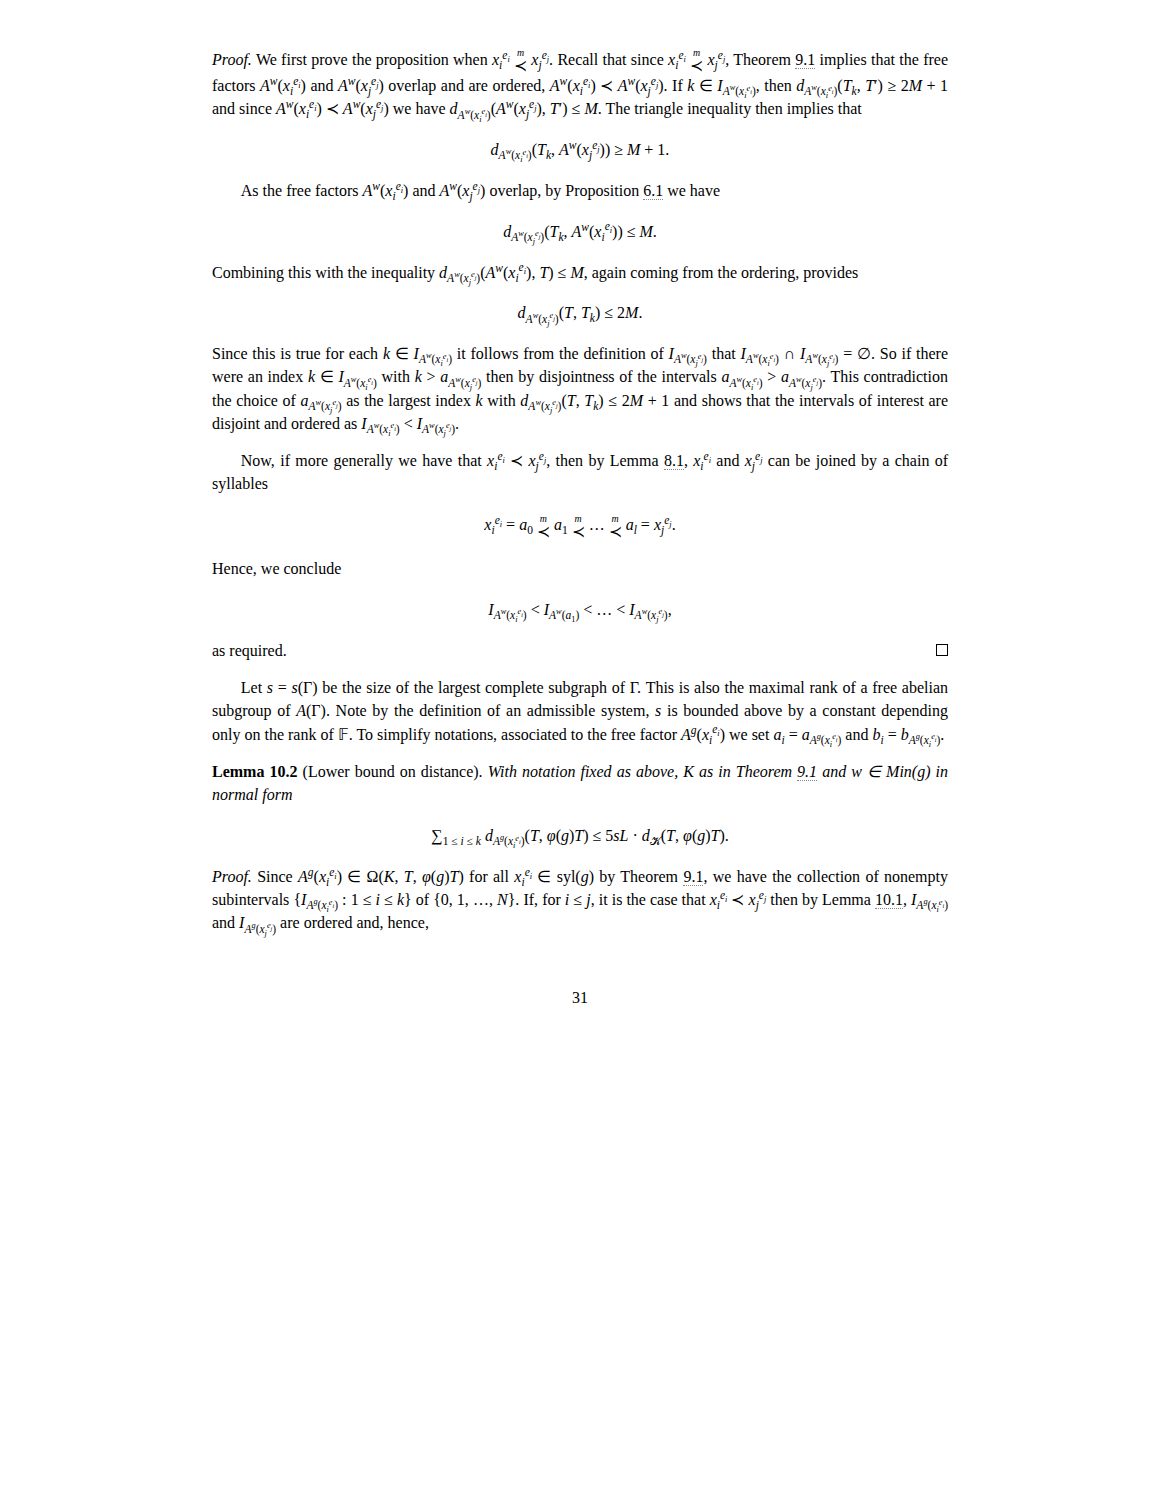Proof. We first prove the proposition when xiei m≺ xjej. Recall that since xiei m≺ xjej, Theorem 9.1 implies that the free factors Aw(xiei) and Aw(xjej) overlap and are ordered, Aw(xiei) ≺ Aw(xjej). If k ∈ IAw(xiei), then dAw(xiei)(Tk, T′) ≥ 2M + 1 and since Aw(xiei) ≺ Aw(xjej) we have dAw(xiei)(Aw(xjej), T′) ≤ M. The triangle inequality then implies that
dAw(xiei)(Tk, Aw(xjej)) ≥ M + 1.
As the free factors Aw(xiei) and Aw(xjej) overlap, by Proposition 6.1 we have
dAw(xjej)(Tk, Aw(xiei)) ≤ M.
Combining this with the inequality dAw(xjej)(Aw(xiei), T) ≤ M, again coming from the ordering, provides
dAw(xjej)(T, Tk) ≤ 2M.
Since this is true for each k ∈ IAw(xiei) it follows from the definition of IAw(xjej) that IAw(xiei) ∩ IAw(xjej) = ∅. So if there were an index k ∈ IAw(xiei) with k > aAw(xjej) then by disjointness of the intervals aAw(xiei) > aAw(xjej). This contradiction the choice of aAw(xjej) as the largest index k with dAw(xjej)(T, Tk) ≤ 2M + 1 and shows that the intervals of interest are disjoint and ordered as IAw(xiei) < IAw(xjej).
Now, if more generally we have that xiei ≺ xjej, then by Lemma 8.1, xiei and xjej can be joined by a chain of syllables
xiei = a0 m≺ a1 m≺ … m≺ al = xjej.
Hence, we conclude
IAw(xiei) < IAw(a1) < … < IAw(xjej),
as required.
Let s = s(Γ) be the size of the largest complete subgraph of Γ. This is also the maximal rank of a free abelian subgroup of A(Γ). Note by the definition of an admissible system, s is bounded above by a constant depending only on the rank of 𝔽. To simplify notations, associated to the free factor Ag(xiei) we set ai = aAg(xiei) and bi = bAg(xiei).
Lemma 10.2 (Lower bound on distance). With notation fixed as above, K as in Theorem 9.1 and w ∈ Min(g) in normal form
∑1 ≤ i ≤ k dAg(xiei)(T, φ(g)T) ≤ 5sL · d𝒦(T, φ(g)T).
Proof. Since Ag(xiei) ∈ Ω(K, T, φ(g)T) for all xiei ∈ syl(g) by Theorem 9.1, we have the collection of nonempty subintervals {IAg(xiei) : 1 ≤ i ≤ k} of {0, 1, …, N}. If, for i ≤ j, it is the case that xiei ≺ xjej then by Lemma 10.1, IAg(xiei) and IAg(xjej) are ordered and, hence,
31